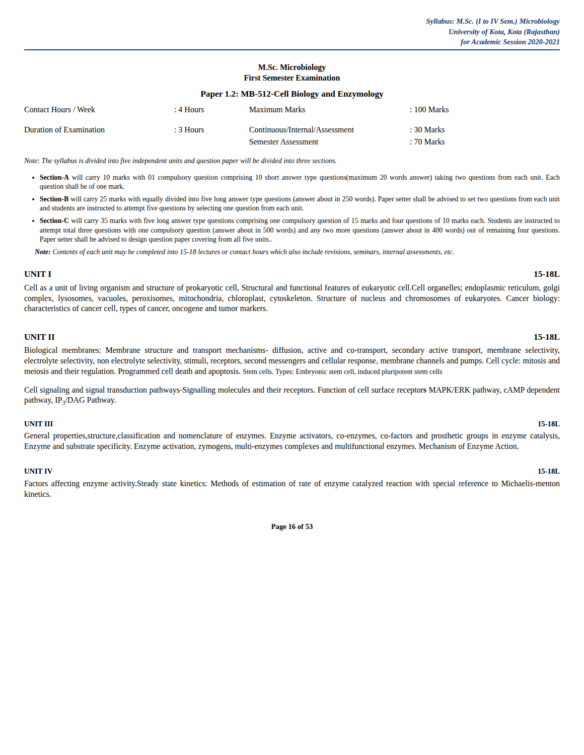Syllabus: M.Sc. (I to IV Sem.) Microbiology
University of Kota, Kota (Rajasthan)
for Academic Session 2020-2021
M.Sc. Microbiology
First Semester Examination
Paper 1.2: MB-512-Cell Biology and Enzymology
| Contact Hours / Week | : 4 Hours | Maximum Marks | : 100 Marks |
| Duration of Examination | : 3 Hours | Continuous/Internal/Assessment | : 30 Marks |
| | | Semester Assessment | : 70 Marks |
Note: The syllabus is divided into five independent units and question paper will be divided into three sections.
Section-A will carry 10 marks with 01 compulsory question comprising 10 short answer type questions(maximum 20 words answer) taking two questions from each unit. Each question shall be of one mark.
Section-B will carry 25 marks with equally divided into five long answer type questions (answer about in 250 words). Paper setter shall be advised to set two questions from each unit and students are instructed to attempt five questions by selecting one question from each unit.
Section-C will carry 35 marks with five long answer type questions comprising one compulsory question of 15 marks and four questions of 10 marks each. Students are instructed to attempt total three questions with one compulsory question (answer about in 500 words) and any two more questions (answer about in 400 words) out of remaining four questions. Paper setter shall be advised to design question paper covering from all five units..
Note: Contents of each unit may be completed into 15-18 lectures or contact hours which also include revisions, seminars, internal assessments, etc.
UNIT I 15-18L
Cell as a unit of living organism and structure of prokaryotic cell, Structural and functional features of eukaryotic cell.Cell organelles; endoplasmic reticulum, golgi complex, lysosomes, vacuoles, peroxisomes, mitochondria, chloroplast, cytoskeleton. Structure of nucleus and chromosomes of eukaryotes. Cancer biology: characteristics of cancer cell, types of cancer, oncogene and tumor markers.
UNIT II 15-18L
Biological membranes: Membrane structure and transport mechanisms- diffusion, active and co-transport, secondary active transport, membrane selectivity, electrolyte selectivity, non electrolyte selectivity, stimuli, receptors, second messengers and cellular response, membrane channels and pumps. Cell cycle: mitosis and meiosis and their regulation. Programmed cell death and apoptosis. Stem cells. Types: Embryonic stem cell, induced pluripotent stem cells
Cell signaling and signal transduction pathways-Signalling molecules and their receptors. Function of cell surface receptors MAPK/ERK pathway, cAMP dependent pathway, IP3/DAG Pathway.
UNIT III 15-18L
General properties,structure,classification and nomenclature of enzymes. Enzyme activators, co-enzymes, co-factors and prosthetic groups in enzyme catalysis, Enzyme and substrate specificity. Enzyme activation, zymogens, multi-enzymes complexes and multifunctional enzymes. Mechanism of Enzyme Action.
UNIT IV 15-18L
Factors affecting enzyme activity.Steady state kinetics: Methods of estimation of rate of enzyme catalyzed reaction with special reference to Michaelis-menton kinetics.
Page 16 of 53